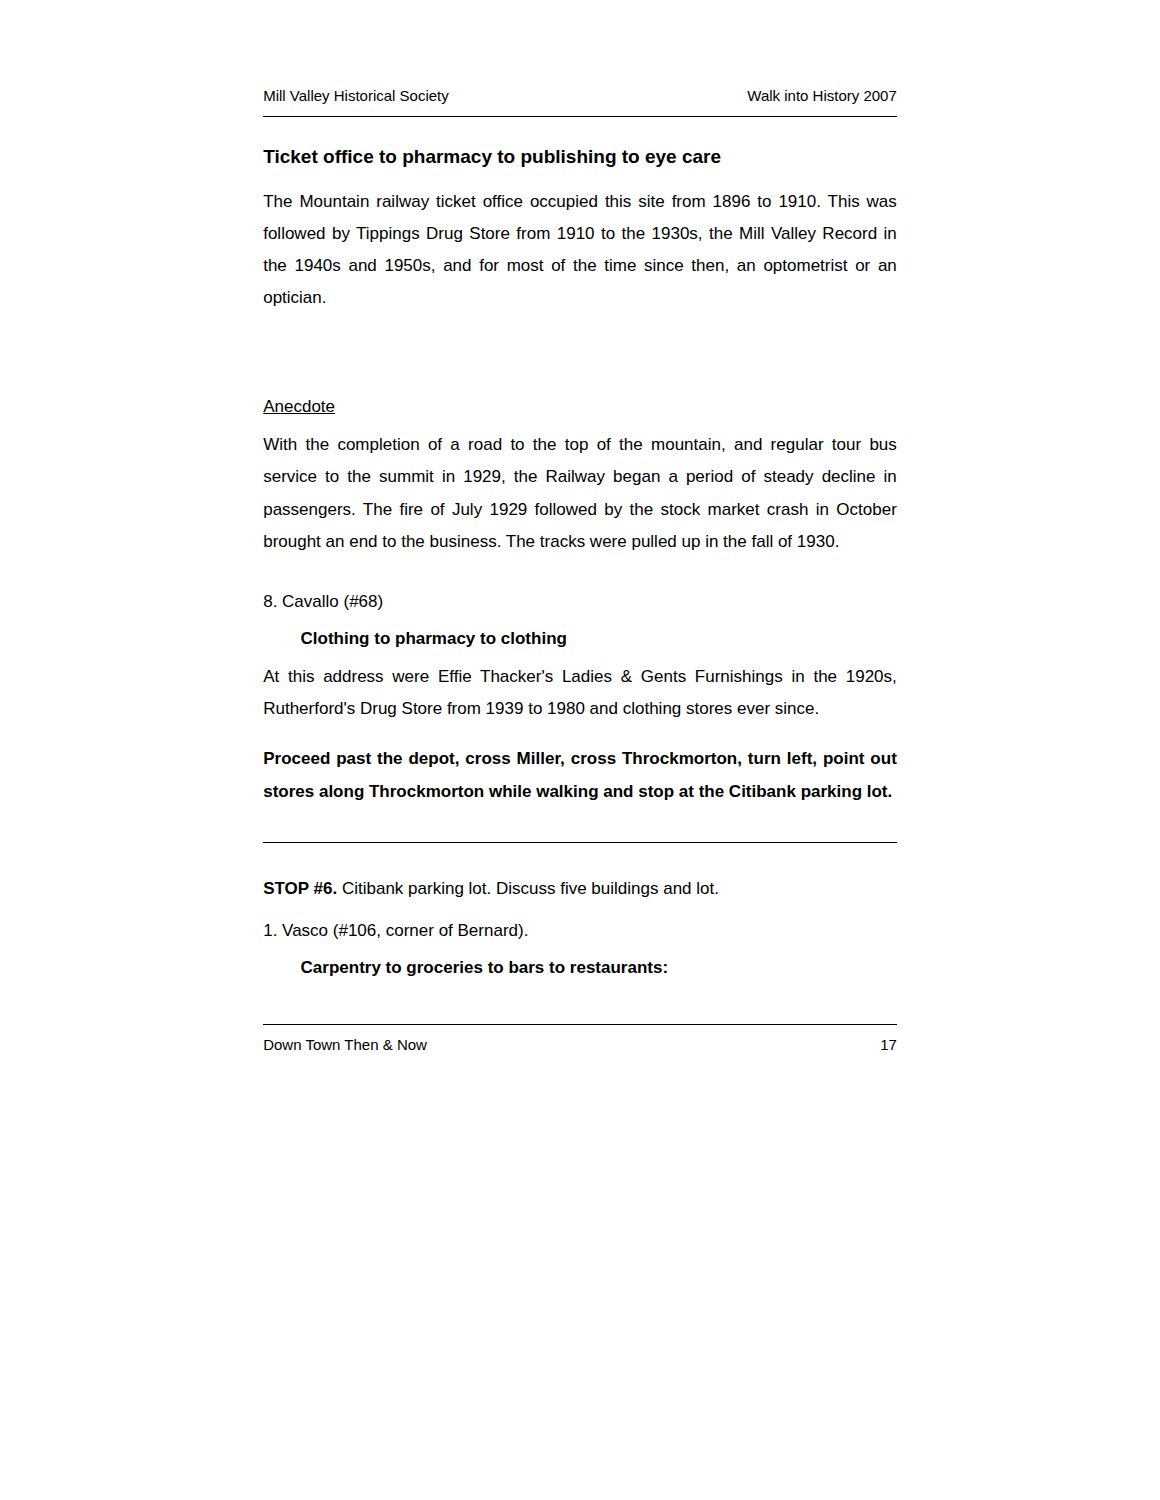Mill Valley Historical Society
Walk into History 2007
Ticket office to pharmacy to publishing to eye care
The Mountain railway ticket office occupied this site from 1896 to 1910. This was followed by Tippings Drug Store from 1910 to the 1930s, the Mill Valley Record in the 1940s and 1950s, and for most of the time since then, an optometrist or an optician.
Anecdote
With the completion of a road to the top of the mountain, and regular tour bus service to the summit in 1929, the Railway began a period of steady decline in passengers. The fire of July 1929 followed by the stock market crash in October brought an end to the business. The tracks were pulled up in the fall of 1930.
8. Cavallo (#68)
Clothing to pharmacy to clothing
At this address were Effie Thacker's Ladies & Gents Furnishings in the 1920s, Rutherford's Drug Store from 1939 to 1980 and clothing stores ever since.
Proceed past the depot, cross Miller, cross Throckmorton, turn left, point out stores along Throckmorton while walking and stop at the Citibank parking lot.
STOP #6. Citibank parking lot. Discuss five buildings and lot.
1. Vasco (#106, corner of Bernard).
Carpentry to groceries to bars to restaurants:
Down Town Then & Now
17